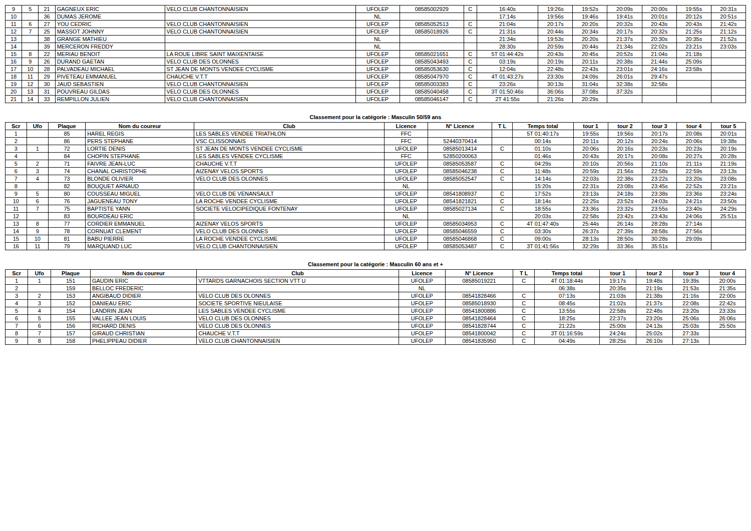| 9 | 5 | 21 | GAGNEUX ERIC | VELO CLUB CHANTONNAISIEN | UFOLEP | 08585002929 | C | 16:40s | 19:26s | 19:52s | 20:09s | 20:00s | 19:55s | 20:31s |
| 10 | | 36 | DUMAS JEROME | | NL | | | 17:14s | 19:56s | 19:46s | 19:41s | 20:01s | 20:12s | 20:51s |
| 11 | 6 | 27 | YOU CEDRIC | VELO CLUB CHANTONNAISIEN | UFOLEP | 08585052513 | C | 21:04s | 20:17s | 20:20s | 20:32s | 20:43s | 20:43s | 21:42s |
| 12 | 7 | 25 | MASSOT JOHNNY | VELO CLUB CHANTONNAISIEN | UFOLEP | 08585018926 | C | 21:31s | 20:44s | 20:34s | 20:17s | 20:32s | 21:25s | 21:12s |
| 13 | | 38 | GRANGE MATHIEU | | NL | | | 21:34s | 19:53s | 20:20s | 21:37s | 20:30s | 20:35s | 21:52s |
| 14 | | 39 | MERCERON FREDDY | | NL | | | 28:30s | 20:59s | 20:44s | 21:34s | 22:02s | 23:21s | 23:03s |
| 15 | 8 | 22 | MERIAU BENOIT | LA ROUE LIBRE SAINT MAIXENTAISE | UFOLEP | 08585021651 | C | 5T 01:44:42s | 20:43s | 20:45s | 20:52s | 21:04s | 21:18s | |
| 16 | 9 | 26 | DURAND GAETAN | VELO CLUB DES OLONNES | UFOLEP | 08585043493 | C | 03:19s | 20:19s | 20:11s | 20:38s | 21:44s | 25:09s | |
| 17 | 10 | 28 | PALVADEAU MICHAEL | ST JEAN DE MONTS VENDEE CYCLISME | UFOLEP | 08585053630 | C | 12:04s | 22:48s | 22:43s | 23:01s | 24:16s | 23:58s | |
| 18 | 11 | 29 | PIVETEAU EMMANUEL | CHAUCHE V.T.T | UFOLEP | 08585047970 | C | 4T 01:43:27s | 23:30s | 24:09s | 26:01s | 29:47s | | |
| 19 | 12 | 30 | JAUD SEBASTIEN | VELO CLUB CHANTONNAISIEN | UFOLEP | 08585003383 | C | 23:26s | 30:13s | 31:04s | 32:38s | 32:58s | | |
| 20 | 13 | 31 | POUVREAU GILDAS | VELO CLUB DES OLONNES | UFOLEP | 08585040458 | C | 3T 01:50:46s | 36:06s | 37:08s | 37:32s | | | |
| 21 | 14 | 33 | REMPILLON JULIEN | VELO CLUB CHANTONNAISIEN | UFOLEP | 08585046147 | C | 2T 41:55s | 21:26s | 20:29s | | | | |
Classement pour la catégorie : Masculin 50/59 ans
| Scr | Ufo | Plaque | Nom du coureur | Club | Licence | N° Licence | T L | Temps total | tour 1 | tour 2 | tour 3 | tour 4 | tour 5 |
| --- | --- | --- | --- | --- | --- | --- | --- | --- | --- | --- | --- | --- | --- |
| 1 | | 85 | HAREL REGIS | LES SABLES VENDEE TRIATHLON | FFC | | | 5T 01:40:17s | 19:55s | 19:56s | 20:17s | 20:08s | 20:01s |
| 2 | | 86 | PERS STEPHANE | VSC CLISSONNAIS | FFC | 52440370414 | | 00:14s | 20:11s | 20:12s | 20:24s | 20:06s | 19:38s |
| 3 | 1 | 72 | LORTIE DENIS | ST JEAN DE MONTS VENDEE CYCLISME | UFOLEP | 08585013414 | C | 01:10s | 20:06s | 20:16s | 20:23s | 20:23s | 20:19s |
| 4 | | 84 | CHOPIN STEPHANE | LES SABLES VENDEE CYCLISME | FFC | 52850200063 | | 01:46s | 20:43s | 20:17s | 20:08s | 20:27s | 20:28s |
| 5 | 2 | 71 | FAIVRE JEAN-LUC | CHAUCHE V.T.T | UFOLEP | 08585053587 | C | 04:29s | 20:10s | 20:56s | 21:10s | 21:11s | 21:19s |
| 6 | 3 | 74 | CHANAL CHRISTOPHE | AIZENAY VELOS SPORTS | UFOLEP | 08585046238 | C | 11:48s | 20:59s | 21:56s | 22:58s | 22:59s | 23:13s |
| 7 | 4 | 73 | BLONDE OLIVIER | VELO CLUB DES OLONNES | UFOLEP | 08585052547 | C | 14:14s | 22:03s | 22:38s | 23:22s | 23:20s | 23:08s |
| 8 | | 82 | BOUQUET ARNAUD | | NL | | | 15:20s | 22:31s | 23:08s | 23:45s | 22:52s | 23:21s |
| 9 | 5 | 80 | COUSSEAU MIGUEL | VELO CLUB DE VENANSAULT | UFOLEP | 08541808937 | C | 17:52s | 23:13s | 24:18s | 23:38s | 23:36s | 23:24s |
| 10 | 6 | 76 | JAGUENEAU TONY | LA ROCHE VENDEE CYCLISME | UFOLEP | 08541821821 | C | 18:14s | 22:25s | 23:52s | 24:03s | 24:21s | 23:50s |
| 11 | 7 | 75 | BAPTISTE YANN | SOCIETE VELOCIPEDIQUE FONTENAY | UFOLEP | 08585027134 | C | 18:55s | 23:36s | 23:32s | 23:55s | 23:40s | 24:29s |
| 12 | | 83 | BOURDEAU ERIC | | NL | | | 20:03s | 22:58s | 23:42s | 23:43s | 24:06s | 25:51s |
| 13 | 8 | 77 | CORDIER EMMANUEL | AIZENAY VELOS SPORTS | UFOLEP | 08585034953 | C | 4T 01:47:40s | 25:44s | 26:14s | 28:28s | 27:14s | |
| 14 | 9 | 78 | CORNUAT CLEMENT | VELO CLUB DES OLONNES | UFOLEP | 08585046559 | C | 03:30s | 26:37s | 27:39s | 28:58s | 27:56s | |
| 15 | 10 | 81 | BABU PIERRE | LA ROCHE VENDEE CYCLISME | UFOLEP | 08585046868 | C | 09:00s | 28:13s | 28:50s | 30:28s | 29:09s | |
| 16 | 11 | 79 | MARQUAND LUC | VELO CLUB CHANTONNAISIEN | UFOLEP | 08585053487 | C | 3T 01:41:56s | 32:29s | 33:36s | 35:51s | | |
Classement pour la catégorie : Masculin 60 ans et +
| Scr | Ufo | Plaque | Nom du coureur | Club | Licence | N° Licence | T L | Temps total | tour 1 | tour 2 | tour 3 | tour 4 |
| --- | --- | --- | --- | --- | --- | --- | --- | --- | --- | --- | --- | --- |
| 1 | 1 | 151 | GAUDIN ERIC | VTTARDS GARNACHOIS SECTION VTT U | UFOLEP | 08585019221 | C | 4T 01:18:44s | 19:17s | 19:48s | 19:39s | 20:00s |
| 2 | | 159 | BELLOC FREDERIC | | NL | | | 06:38s | 20:35s | 21:19s | 21:53s | 21:35s |
| 3 | 2 | 153 | ANGIBAUD DIDIER | VELO CLUB DES OLONNES | UFOLEP | 08541828466 | C | 07:13s | 21:03s | 21:38s | 21:16s | 22:00s |
| 4 | 3 | 152 | DANIEAU ERIC | SOCIETE SPORTIVE NIEULAISE | UFOLEP | 08585018930 | C | 08:45s | 21:02s | 21:37s | 22:08s | 22:42s |
| 5 | 4 | 154 | LANDRIN JEAN | LES SABLES VENDEE CYCLISME | UFOLEP | 08541800886 | C | 13:55s | 22:58s | 22:48s | 23:20s | 23:33s |
| 6 | 5 | 155 | VALLEE JEAN LOUIS | VELO CLUB DES OLONNES | UFOLEP | 08541828464 | C | 18:25s | 22:37s | 23:20s | 25:06s | 26:06s |
| 7 | 6 | 156 | RICHARD DENIS | VELO CLUB DES OLONNES | UFOLEP | 08541828744 | C | 21:22s | 25:00s | 24:13s | 25:03s | 25:50s |
| 8 | 7 | 157 | GIRAUD CHRISTIAN | CHAUCHE V.T.T | UFOLEP | 08541800042 | C | 3T 01:16:59s | 24:24s | 25:02s | 27:33s | |
| 9 | 8 | 158 | PHELIPPEAU DIDIER | VELO CLUB CHANTONNAISIEN | UFOLEP | 08541835950 | C | 04:49s | 28:25s | 26:10s | 27:13s | |